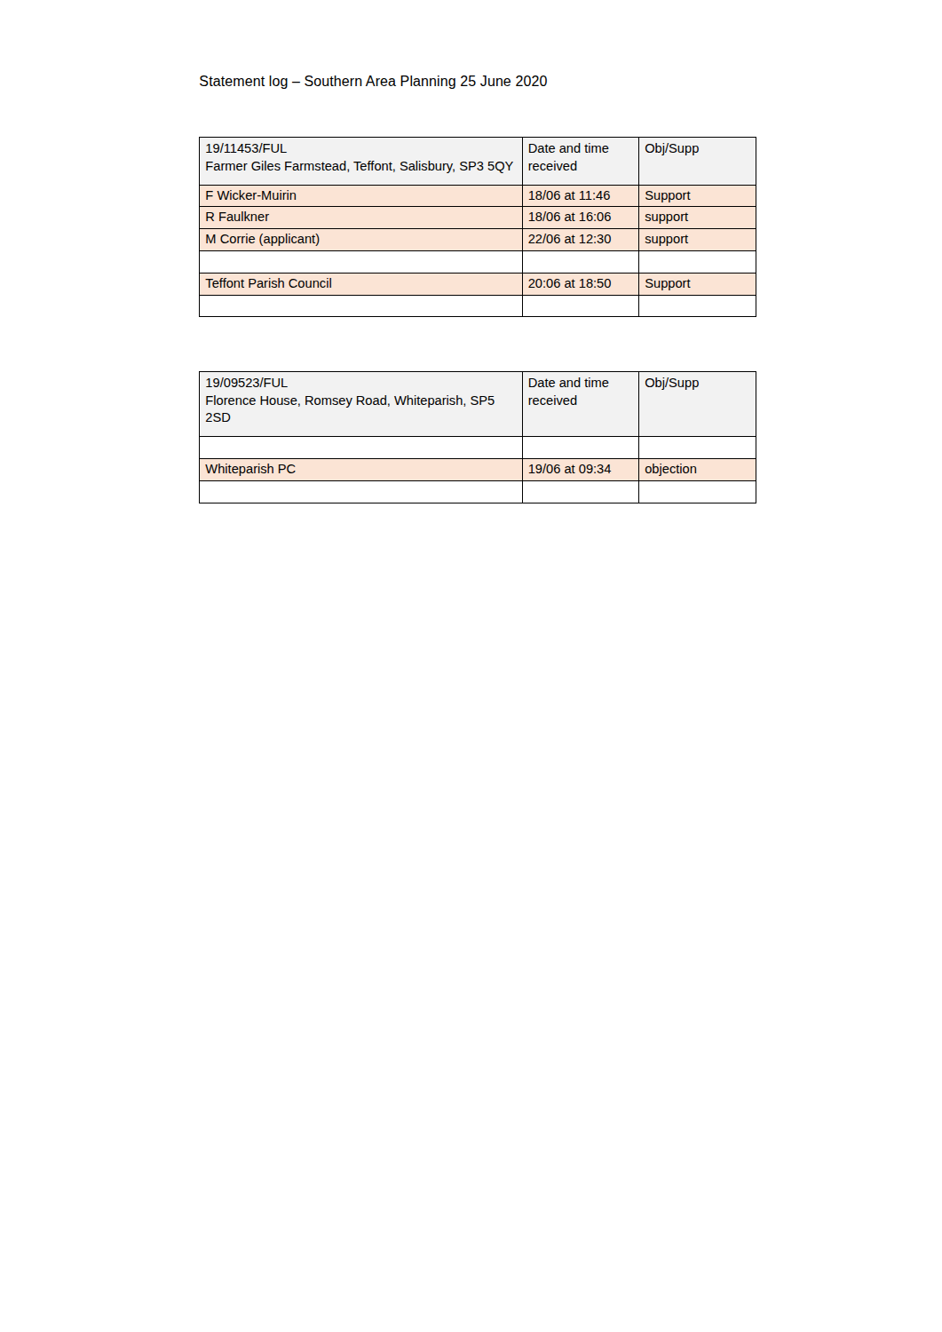Statement log – Southern Area Planning 25 June 2020
| 19/11453/FUL Farmer Giles Farmstead, Teffont, Salisbury, SP3 5QY | Date and time received | Obj/Supp |
| F Wicker-Muirin | 18/06 at 11:46 | Support |
| R Faulkner | 18/06 at 16:06 | support |
| M Corrie (applicant) | 22/06 at 12:30 | support |
| Teffont Parish Council | 20:06 at 18:50 | Support |
| 19/09523/FUL Florence House, Romsey Road, Whiteparish, SP5 2SD | Date and time received | Obj/Supp |
| Whiteparish PC | 19/06 at 09:34 | objection |